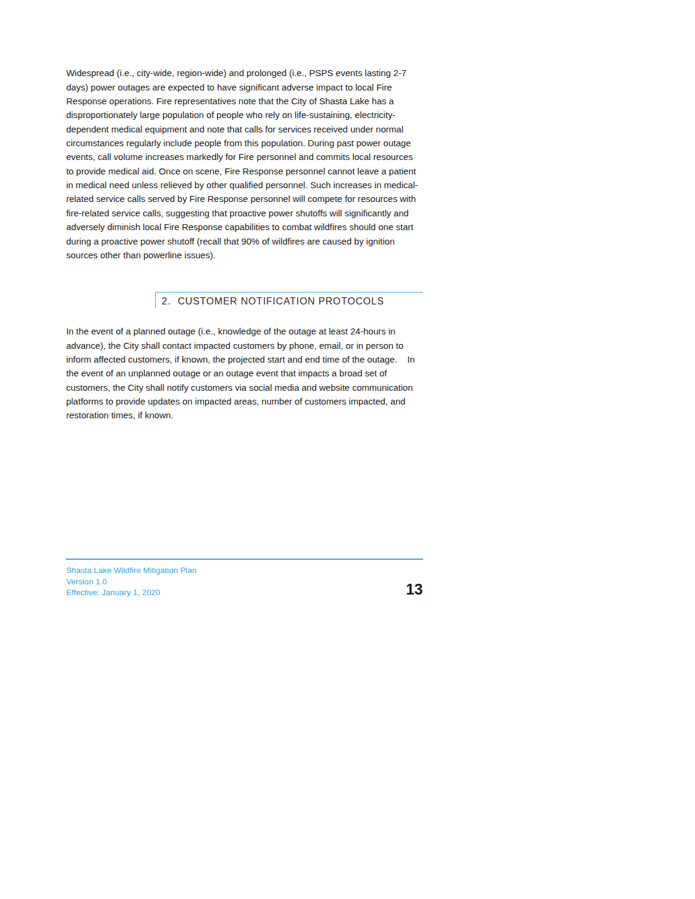Widespread (i.e., city-wide, region-wide) and prolonged (i.e., PSPS events lasting 2-7 days) power outages are expected to have significant adverse impact to local Fire Response operations. Fire representatives note that the City of Shasta Lake has a disproportionately large population of people who rely on life-sustaining, electricity-dependent medical equipment and note that calls for services received under normal circumstances regularly include people from this population. During past power outage events, call volume increases markedly for Fire personnel and commits local resources to provide medical aid. Once on scene, Fire Response personnel cannot leave a patient in medical need unless relieved by other qualified personnel. Such increases in medical-related service calls served by Fire Response personnel will compete for resources with fire-related service calls, suggesting that proactive power shutoffs will significantly and adversely diminish local Fire Response capabilities to combat wildfires should one start during a proactive power shutoff (recall that 90% of wildfires are caused by ignition sources other than powerline issues).
2. CUSTOMER NOTIFICATION PROTOCOLS
In the event of a planned outage (i.e., knowledge of the outage at least 24-hours in advance), the City shall contact impacted customers by phone, email, or in person to inform affected customers, if known, the projected start and end time of the outage. In the event of an unplanned outage or an outage event that impacts a broad set of customers, the City shall notify customers via social media and website communication platforms to provide updates on impacted areas, number of customers impacted, and restoration times, if known.
Shasta Lake Wildfire Mitigation Plan
Version 1.0
Effective: January 1, 2020
13